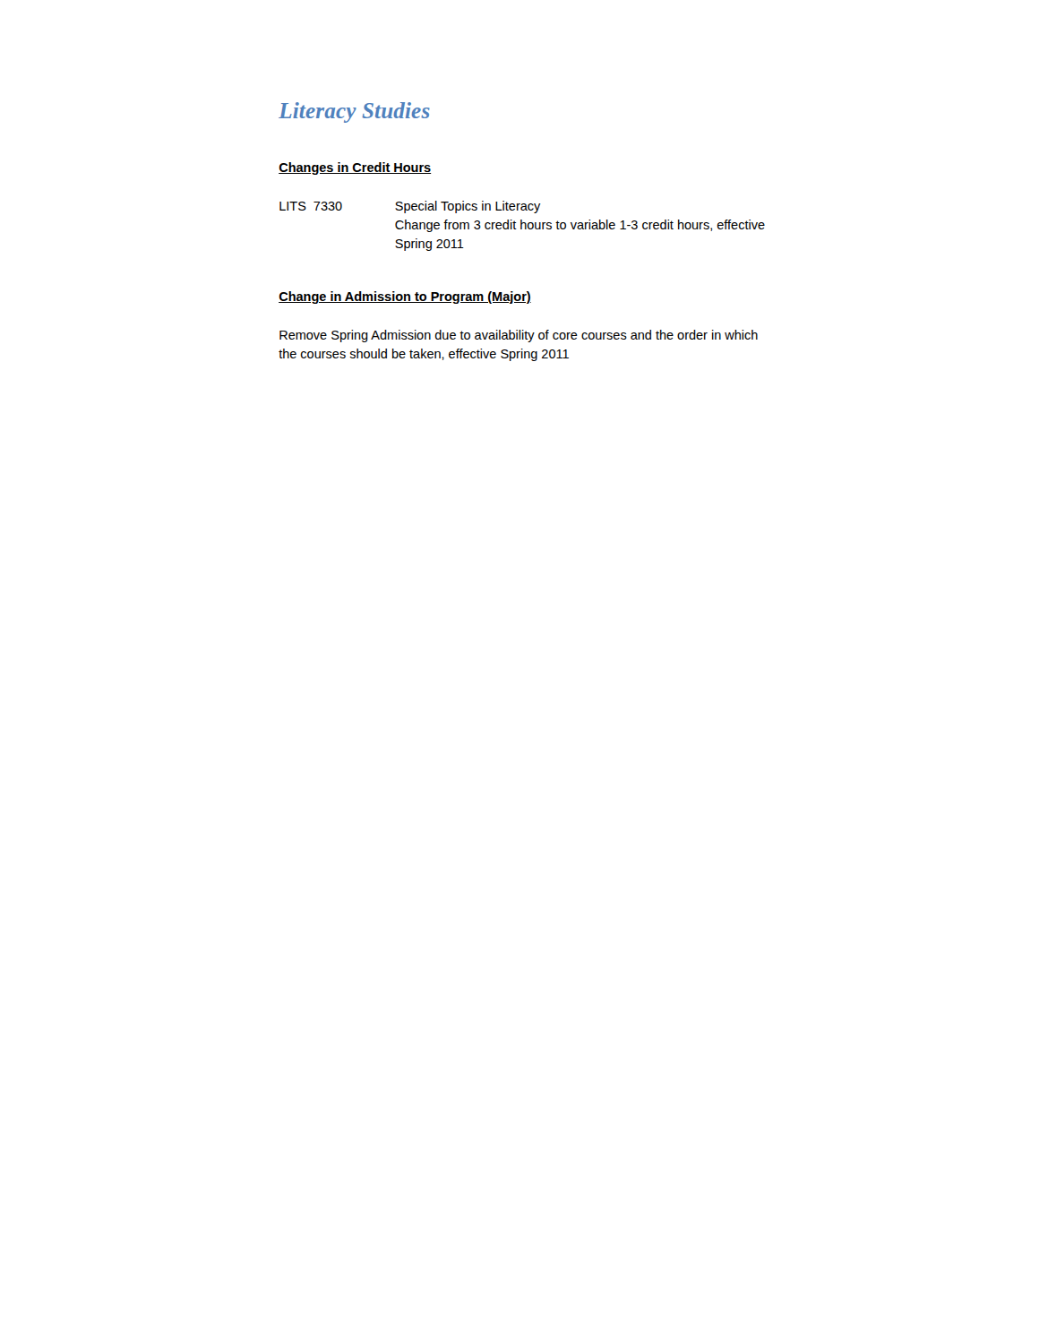Literacy Studies
Changes in Credit Hours
LITS 7330 Special Topics in Literacy Change from 3 credit hours to variable 1-3 credit hours, effective Spring 2011
Change in Admission to Program (Major)
Remove Spring Admission due to availability of core courses and the order in which the courses should be taken, effective Spring 2011